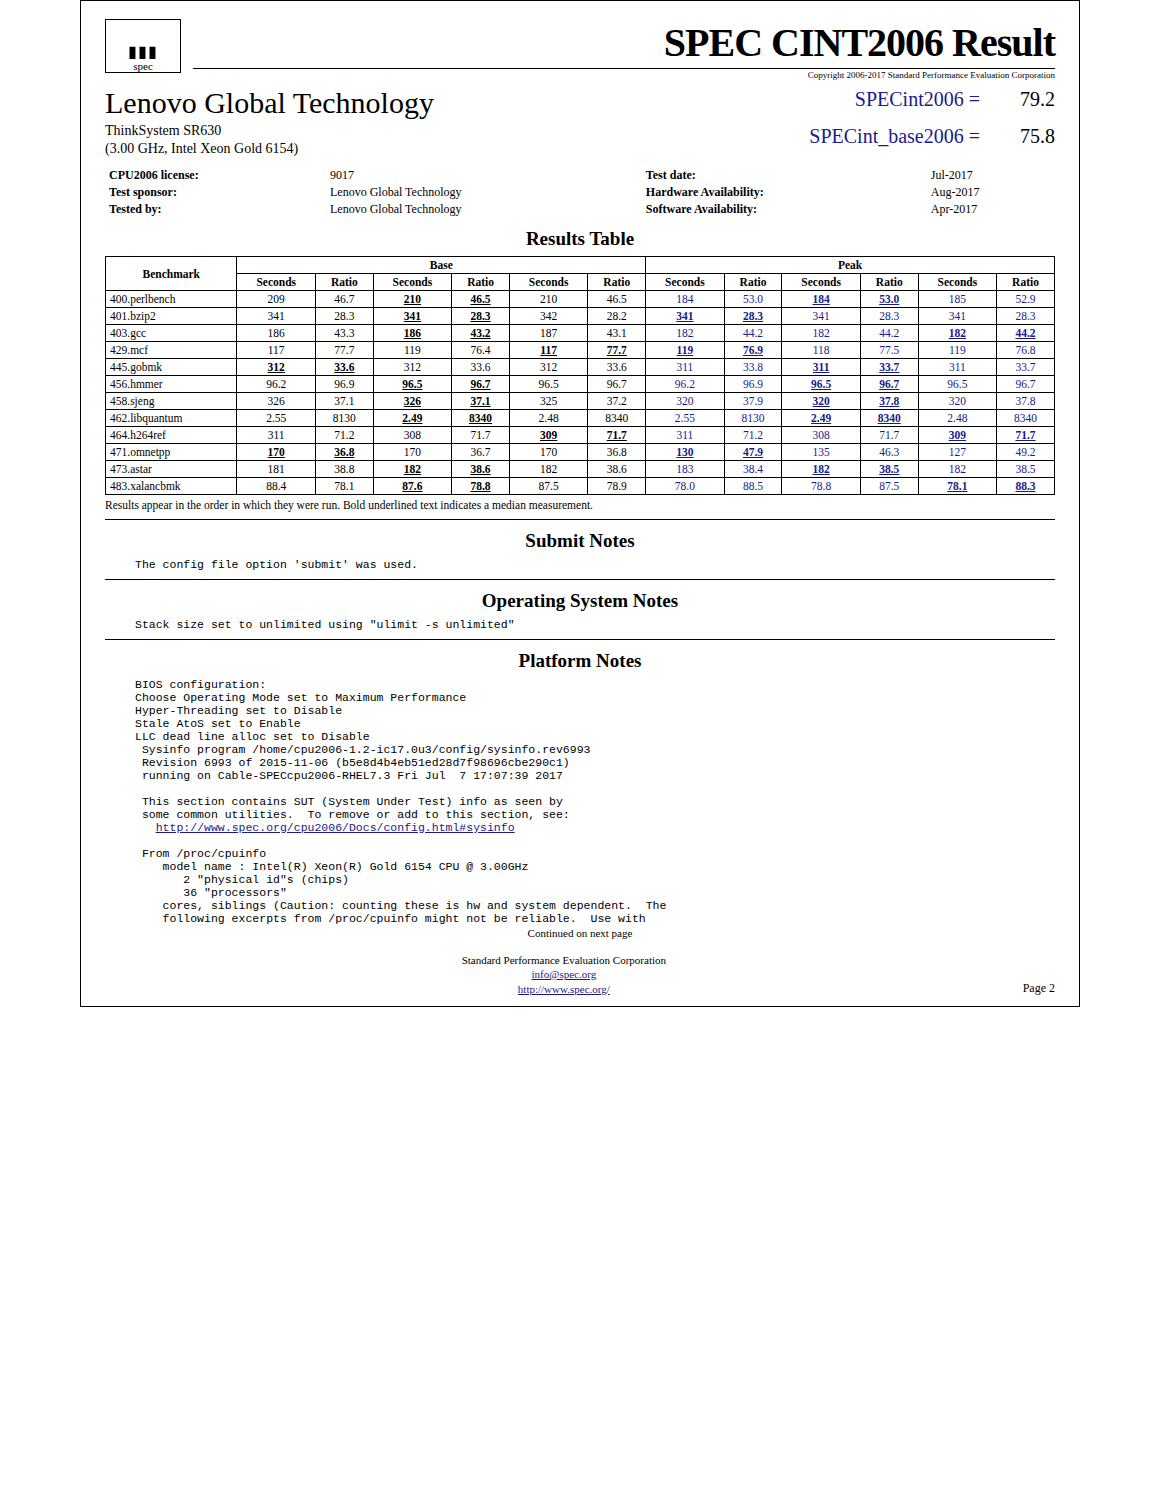▮▮▮
spec
SPEC CINT2006 Result
Copyright 2006-2017 Standard Performance Evaluation Corporation
Lenovo Global Technology
ThinkSystem SR630
(3.00 GHz, Intel Xeon Gold 6154)
SPECint2006 = 79.2
SPECint_base2006 = 75.8
| CPU2006 license: | 9017 | Test date: | Jul-2017 |
| Test sponsor: | Lenovo Global Technology | Hardware Availability: | Aug-2017 |
| Tested by: | Lenovo Global Technology | Software Availability: | Apr-2017 |
Results Table
| Benchmark | Base | Peak |
| --- | --- | --- |
| Seconds | Ratio | Seconds | Ratio | Seconds | Ratio | Seconds | Ratio | Seconds | Ratio | Seconds | Ratio |
| 400.perlbench | 209 | 46.7 | 210 | 46.5 | 210 | 46.5 | 184 | 53.0 | 184 | 53.0 | 185 | 52.9 |
| 401.bzip2 | 341 | 28.3 | 341 | 28.3 | 342 | 28.2 | 341 | 28.3 | 341 | 28.3 | 341 | 28.3 |
| 403.gcc | 186 | 43.3 | 186 | 43.2 | 187 | 43.1 | 182 | 44.2 | 182 | 44.2 | 182 | 44.2 |
| 429.mcf | 117 | 77.7 | 119 | 76.4 | 117 | 77.7 | 119 | 76.9 | 118 | 77.5 | 119 | 76.8 |
| 445.gobmk | 312 | 33.6 | 312 | 33.6 | 312 | 33.6 | 311 | 33.8 | 311 | 33.7 | 311 | 33.7 |
| 456.hmmer | 96.2 | 96.9 | 96.5 | 96.7 | 96.5 | 96.7 | 96.2 | 96.9 | 96.5 | 96.7 | 96.5 | 96.7 |
| 458.sjeng | 326 | 37.1 | 326 | 37.1 | 325 | 37.2 | 320 | 37.9 | 320 | 37.8 | 320 | 37.8 |
| 462.libquantum | 2.55 | 8130 | 2.49 | 8340 | 2.48 | 8340 | 2.55 | 8130 | 2.49 | 8340 | 2.48 | 8340 |
| 464.h264ref | 311 | 71.2 | 308 | 71.7 | 309 | 71.7 | 311 | 71.2 | 308 | 71.7 | 309 | 71.7 |
| 471.omnetpp | 170 | 36.8 | 170 | 36.7 | 170 | 36.8 | 130 | 47.9 | 135 | 46.3 | 127 | 49.2 |
| 473.astar | 181 | 38.8 | 182 | 38.6 | 182 | 38.6 | 183 | 38.4 | 182 | 38.5 | 182 | 38.5 |
| 483.xalancbmk | 88.4 | 78.1 | 87.6 | 78.8 | 87.5 | 78.9 | 78.0 | 88.5 | 78.8 | 87.5 | 78.1 | 88.3 |
Results appear in the order in which they were run. Bold underlined text indicates a median measurement.
Submit Notes
The config file option 'submit' was used.
Operating System Notes
Stack size set to unlimited using "ulimit -s unlimited"
Platform Notes
BIOS configuration: Choose Operating Mode set to Maximum Performance Hyper-Threading set to Disable Stale AtoS set to Enable LLC dead line alloc set to Disable Sysinfo program /home/cpu2006-1.2-ic17.0u3/config/sysinfo.rev6993 Revision 6993 of 2015-11-06 (b5e8d4b4eb51ed28d7f98696cbe290c1) running on Cable-SPECcpu2006-RHEL7.3 Fri Jul 7 17:07:39 2017 This section contains SUT (System Under Test) info as seen by some common utilities. To remove or add to this section, see: http://www.spec.org/cpu2006/Docs/config.html#sysinfo From /proc/cpuinfo model name : Intel(R) Xeon(R) Gold 6154 CPU @ 3.00GHz 2 "physical id"s (chips) 36 "processors" cores, siblings (Caution: counting these is hw and system dependent. The following excerpts from /proc/cpuinfo might not be reliable. Use with
Continued on next page
Standard Performance Evaluation Corporation
info@spec.org
http://www.spec.org/
Page 2